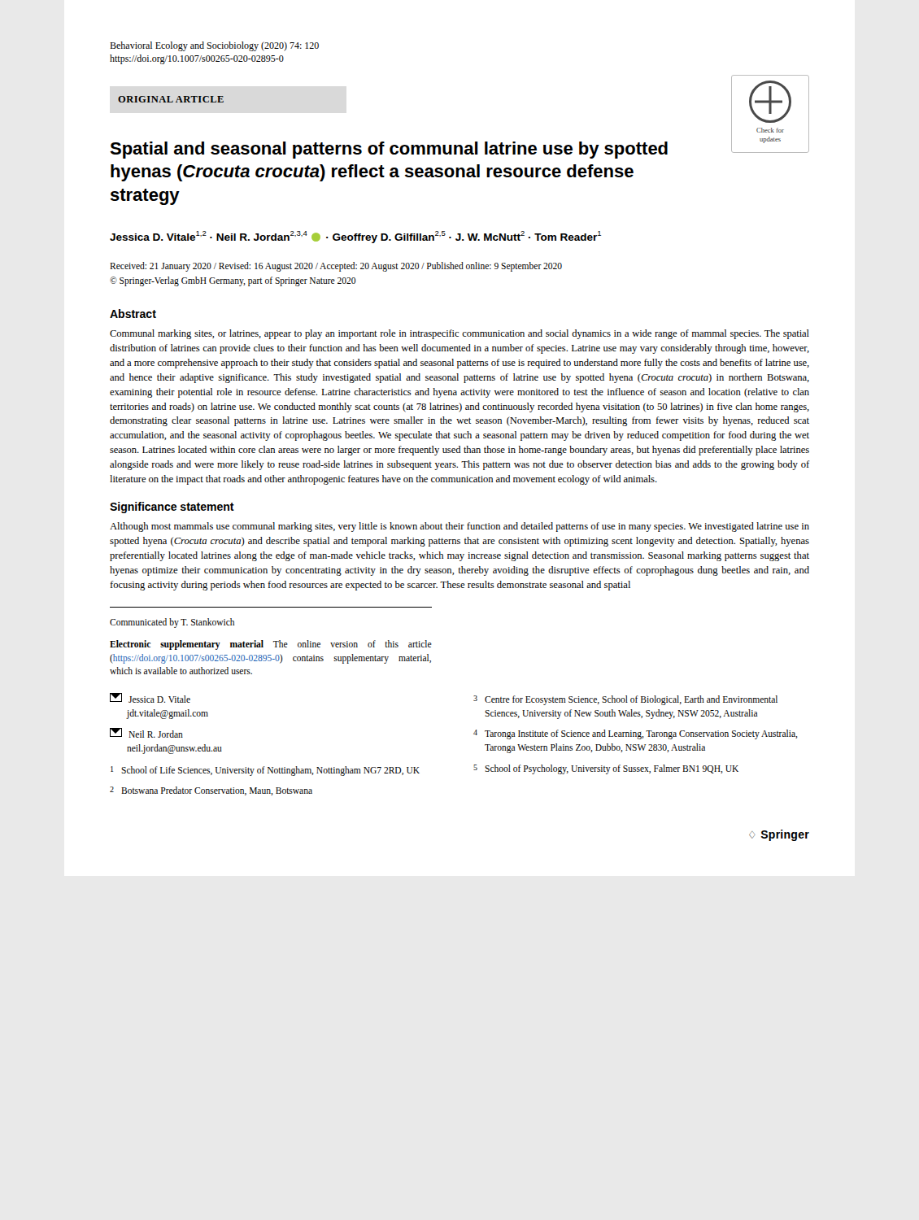Behavioral Ecology and Sociobiology (2020) 74: 120 https://doi.org/10.1007/s00265-020-02895-0
Original Article
Check for updates
Spatial and seasonal patterns of communal latrine use by spotted hyenas (Crocuta crocuta) reflect a seasonal resource defense strategy
Jessica D. Vitale1,2 · Neil R. Jordan2,3,4 · Geoffrey D. Gilfillan2,5 · J. W. McNutt2 · Tom Reader1
Received: 21 January 2020 / Revised: 16 August 2020 / Accepted: 20 August 2020 / Published online: 9 September 2020
© Springer-Verlag GmbH Germany, part of Springer Nature 2020
Abstract
Communal marking sites, or latrines, appear to play an important role in intraspecific communication and social dynamics in a wide range of mammal species. The spatial distribution of latrines can provide clues to their function and has been well documented in a number of species. Latrine use may vary considerably through time, however, and a more comprehensive approach to their study that considers spatial and seasonal patterns of use is required to understand more fully the costs and benefits of latrine use, and hence their adaptive significance. This study investigated spatial and seasonal patterns of latrine use by spotted hyena (Crocuta crocuta) in northern Botswana, examining their potential role in resource defense. Latrine characteristics and hyena activity were monitored to test the influence of season and location (relative to clan territories and roads) on latrine use. We conducted monthly scat counts (at 78 latrines) and continuously recorded hyena visitation (to 50 latrines) in five clan home ranges, demonstrating clear seasonal patterns in latrine use. Latrines were smaller in the wet season (November-March), resulting from fewer visits by hyenas, reduced scat accumulation, and the seasonal activity of coprophagous beetles. We speculate that such a seasonal pattern may be driven by reduced competition for food during the wet season. Latrines located within core clan areas were no larger or more frequently used than those in home-range boundary areas, but hyenas did preferentially place latrines alongside roads and were more likely to reuse road-side latrines in subsequent years. This pattern was not due to observer detection bias and adds to the growing body of literature on the impact that roads and other anthropogenic features have on the communication and movement ecology of wild animals.
Significance statement
Although most mammals use communal marking sites, very little is known about their function and detailed patterns of use in many species. We investigated latrine use in spotted hyena (Crocuta crocuta) and describe spatial and temporal marking patterns that are consistent with optimizing scent longevity and detection. Spatially, hyenas preferentially located latrines along the edge of man-made vehicle tracks, which may increase signal detection and transmission. Seasonal marking patterns suggest that hyenas optimize their communication by concentrating activity in the dry season, thereby avoiding the disruptive effects of coprophagous dung beetles and rain, and focusing activity during periods when food resources are expected to be scarcer. These results demonstrate seasonal and spatial
Communicated by T. Stankowich
Electronic supplementary material The online version of this article (https://doi.org/10.1007/s00265-020-02895-0) contains supplementary material, which is available to authorized users.
Jessica D. Vitale jdt.vitale@gmail.com
Neil R. Jordan neil.jordan@unsw.edu.au
1 School of Life Sciences, University of Nottingham, Nottingham NG7 2RD, UK
2 Botswana Predator Conservation, Maun, Botswana
3 Centre for Ecosystem Science, School of Biological, Earth and Environmental Sciences, University of New South Wales, Sydney, NSW 2052, Australia
4 Taronga Institute of Science and Learning, Taronga Conservation Society Australia, Taronga Western Plains Zoo, Dubbo, NSW 2830, Australia
5 School of Psychology, University of Sussex, Falmer BN1 9QH, UK
♢Springer